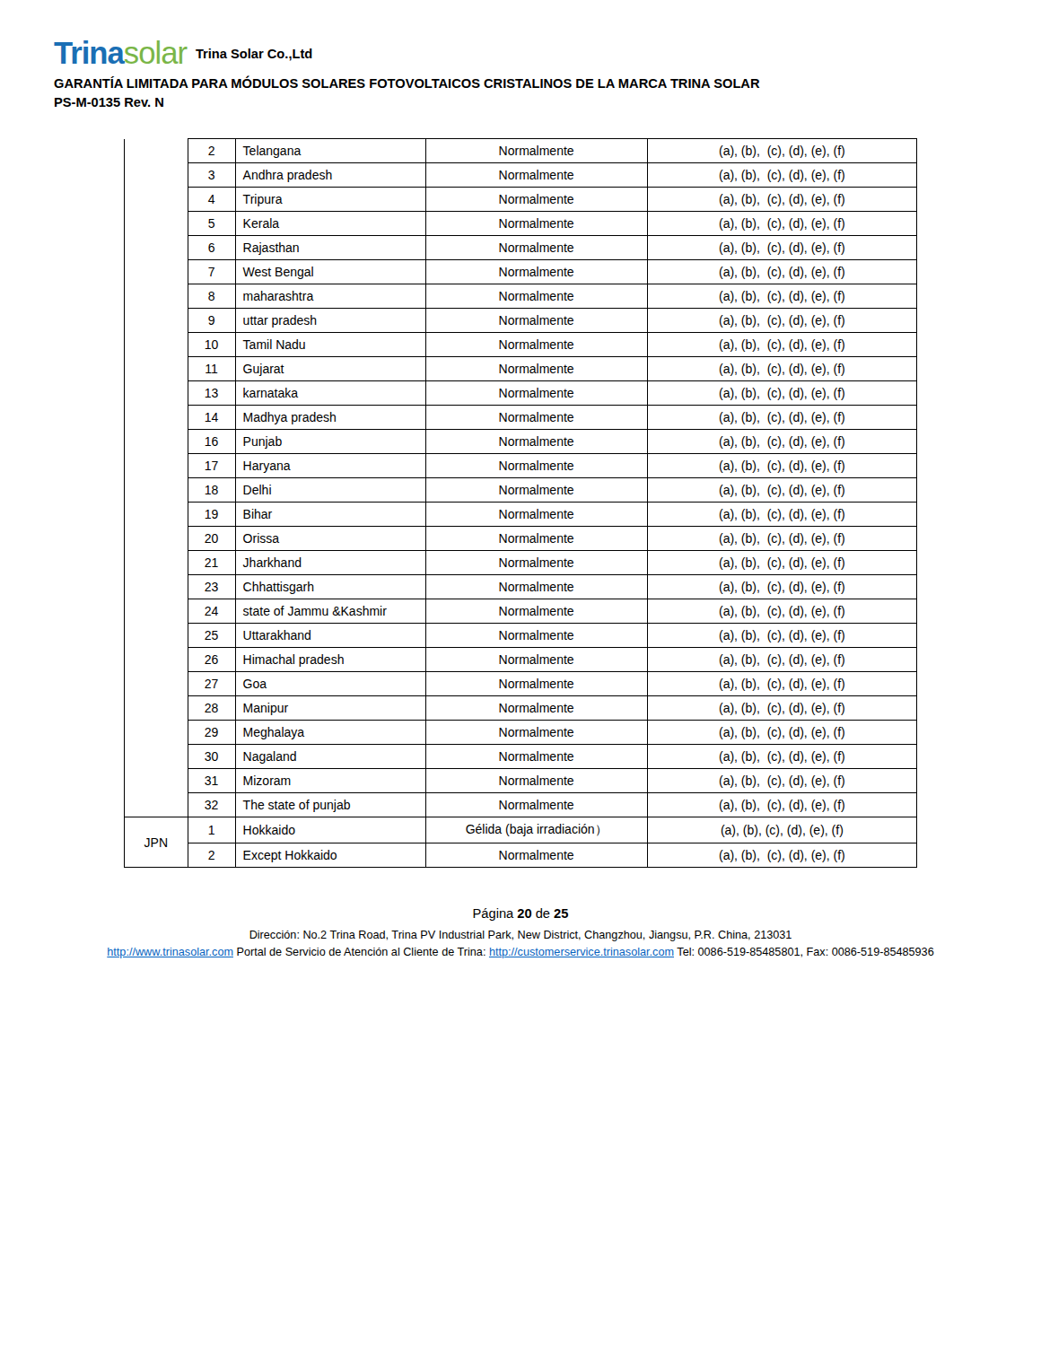Trina solar Trina Solar Co.,Ltd
GARANTÍA LIMITADA PARA MÓDULOS SOLARES FOTOVOLTAICOS CRISTALINOS DE LA MARCA TRINA SOLAR
PS-M-0135 Rev. N
| | 2 | Telangana | Normalmente | (a), (b), (c), (d), (e), (f) |
| | 3 | Andhra pradesh | Normalmente | (a), (b), (c), (d), (e), (f) |
| | 4 | Tripura | Normalmente | (a), (b), (c), (d), (e), (f) |
| | 5 | Kerala | Normalmente | (a), (b), (c), (d), (e), (f) |
| | 6 | Rajasthan | Normalmente | (a), (b), (c), (d), (e), (f) |
| | 7 | West Bengal | Normalmente | (a), (b), (c), (d), (e), (f) |
| | 8 | maharashtra | Normalmente | (a), (b), (c), (d), (e), (f) |
| | 9 | uttar pradesh | Normalmente | (a), (b), (c), (d), (e), (f) |
| | 10 | Tamil Nadu | Normalmente | (a), (b), (c), (d), (e), (f) |
| | 11 | Gujarat | Normalmente | (a), (b), (c), (d), (e), (f) |
| | 13 | karnataka | Normalmente | (a), (b), (c), (d), (e), (f) |
| | 14 | Madhya pradesh | Normalmente | (a), (b), (c), (d), (e), (f) |
| | 16 | Punjab | Normalmente | (a), (b), (c), (d), (e), (f) |
| | 17 | Haryana | Normalmente | (a), (b), (c), (d), (e), (f) |
| | 18 | Delhi | Normalmente | (a), (b), (c), (d), (e), (f) |
| | 19 | Bihar | Normalmente | (a), (b), (c), (d), (e), (f) |
| | 20 | Orissa | Normalmente | (a), (b), (c), (d), (e), (f) |
| | 21 | Jharkhand | Normalmente | (a), (b), (c), (d), (e), (f) |
| | 23 | Chhattisgarh | Normalmente | (a), (b), (c), (d), (e), (f) |
| | 24 | state of Jammu &Kashmir | Normalmente | (a), (b), (c), (d), (e), (f) |
| | 25 | Uttarakhand | Normalmente | (a), (b), (c), (d), (e), (f) |
| | 26 | Himachal pradesh | Normalmente | (a), (b), (c), (d), (e), (f) |
| | 27 | Goa | Normalmente | (a), (b), (c), (d), (e), (f) |
| | 28 | Manipur | Normalmente | (a), (b), (c), (d), (e), (f) |
| | 29 | Meghalaya | Normalmente | (a), (b), (c), (d), (e), (f) |
| | 30 | Nagaland | Normalmente | (a), (b), (c), (d), (e), (f) |
| | 31 | Mizoram | Normalmente | (a), (b), (c), (d), (e), (f) |
| | 32 | The state of punjab | Normalmente | (a), (b), (c), (d), (e), (f) |
| JPN | 1 | Hokkaido | Gélida (baja irradiación） | (a), (b), (c), (d), (e), (f) |
| 2 | Except Hokkaido | Normalmente | (a), (b), (c), (d), (e), (f) |
Página 20 de 25
Dirección: No.2 Trina Road, Trina PV Industrial Park, New District, Changzhou, Jiangsu, P.R. China, 213031
http://www.trinasolar.com Portal de Servicio de Atención al Cliente de Trina: http://customerservice.trinasolar.com Tel: 0086-519-85485801, Fax: 0086-519-85485936